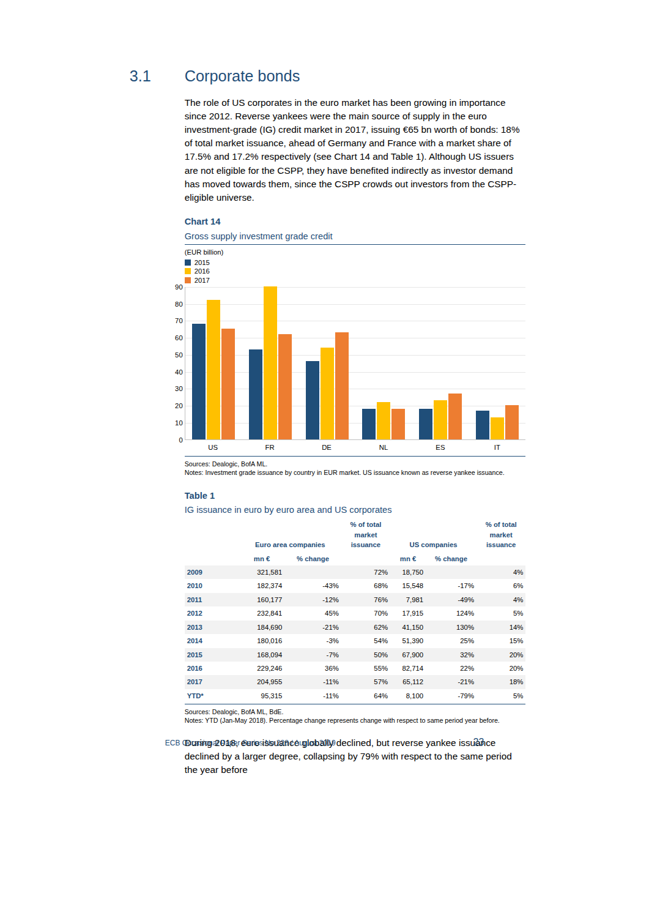3.1
Corporate bonds
The role of US corporates in the euro market has been growing in importance since 2012. Reverse yankees were the main source of supply in the euro investment-grade (IG) credit market in 2017, issuing €65 bn worth of bonds: 18% of total market issuance, ahead of Germany and France with a market share of 17.5% and 17.2% respectively (see Chart 14 and Table 1). Although US issuers are not eligible for the CSPP, they have benefited indirectly as investor demand has moved towards them, since the CSPP crowds out investors from the CSPP-eligible universe.
Chart 14
Gross supply investment grade credit
(EUR billion)
2015
2016
2017
90
80
70
60
50
40
30
20
10
0
US FR DE NL ES IT
Sources: Dealogic, BofA ML. Notes: Investment grade issuance by country in EUR market. US issuance known as reverse yankee issuance.
Table 1
IG issuance in euro by euro area and US corporates
| | Euro area companies | % of total market issuance | US companies | % of total market issuance |
| --- | --- | --- | --- | --- |
| | mn € | % change | | mn € | % change | |
| 2009 | 321,581 | | 72% | 18,750 | | 4% |
| 2010 | 182,374 | -43% | 68% | 15,548 | -17% | 6% |
| 2011 | 160,177 | -12% | 76% | 7,981 | -49% | 4% |
| 2012 | 232,841 | 45% | 70% | 17,915 | 124% | 5% |
| 2013 | 184,690 | -21% | 62% | 41,150 | 130% | 14% |
| 2014 | 180,016 | -3% | 54% | 51,390 | 25% | 15% |
| 2015 | 168,094 | -7% | 50% | 67,900 | 32% | 20% |
| 2016 | 229,246 | 36% | 55% | 82,714 | 22% | 20% |
| 2017 | 204,955 | -11% | 57% | 65,112 | -21% | 18% |
| YTD* | 95,315 | -11% | 64% | 8,100 | -79% | 5% |
Sources: Dealogic, BofA ML, BdE. Notes: YTD (Jan-May 2018). Percentage change represents change with respect to same period year before.
During 2018, euro issuance globally declined, but reverse yankee issuance declined by a larger degree, collapsing by 79% with respect to the same period the year before
ECB Occasional Paper Series No 228 / August 2019
23